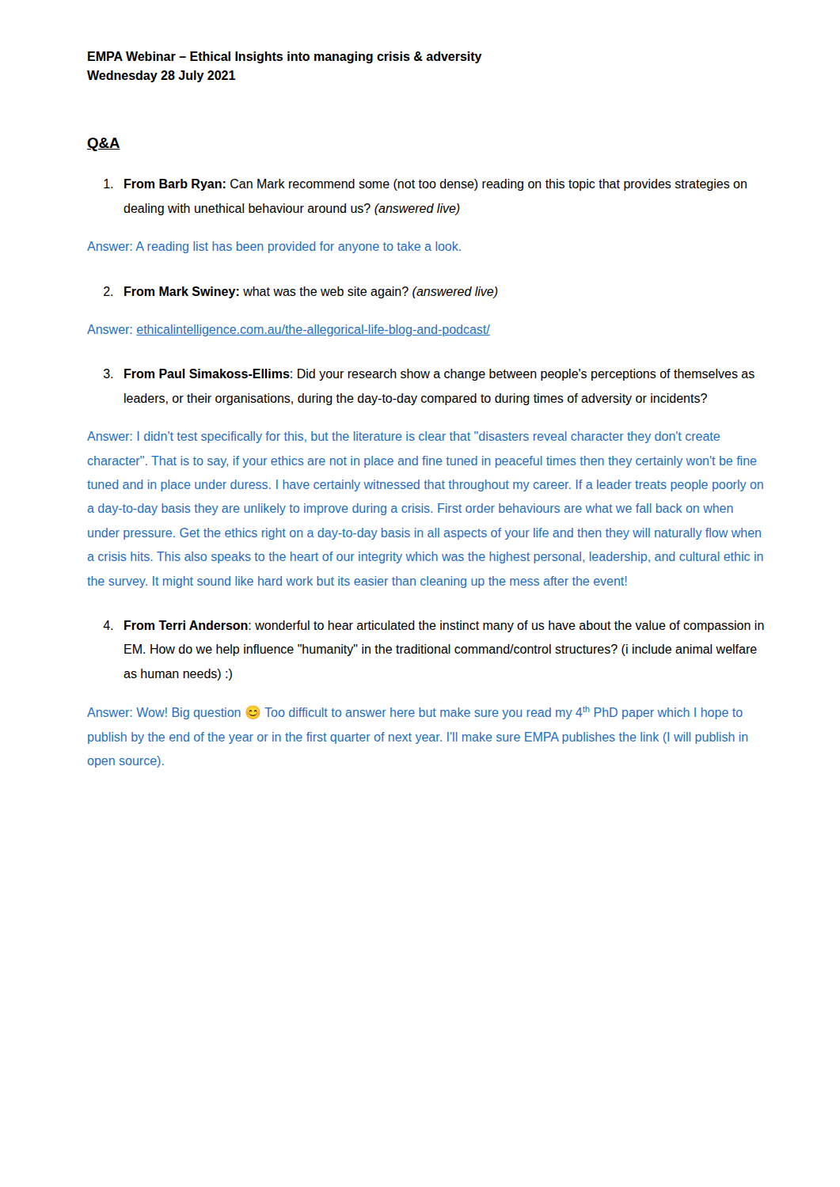EMPA Webinar – Ethical Insights into managing crisis & adversity
Wednesday 28 July 2021
Q&A
From Barb Ryan: Can Mark recommend some (not too dense) reading on this topic that provides strategies on dealing with unethical behaviour around us? (answered live)
Answer: A reading list has been provided for anyone to take a look.
From Mark Swiney: what was the web site again? (answered live)
Answer: ethicalintelligence.com.au/the-allegorical-life-blog-and-podcast/
From Paul Simakoss-Ellims: Did your research show a change between people's perceptions of themselves as leaders, or their organisations, during the day-to-day compared to during times of adversity or incidents?
Answer: I didn't test specifically for this, but the literature is clear that "disasters reveal character they don't create character". That is to say, if your ethics are not in place and fine tuned in peaceful times then they certainly won't be fine tuned and in place under duress. I have certainly witnessed that throughout my career. If a leader treats people poorly on a day-to-day basis they are unlikely to improve during a crisis. First order behaviours are what we fall back on when under pressure. Get the ethics right on a day-to-day basis in all aspects of your life and then they will naturally flow when a crisis hits. This also speaks to the heart of our integrity which was the highest personal, leadership, and cultural ethic in the survey. It might sound like hard work but its easier than cleaning up the mess after the event!
From Terri Anderson: wonderful to hear articulated the instinct many of us have about the value of compassion in EM. How do we help influence "humanity" in the traditional command/control structures? (i include animal welfare as human needs) :)
Answer: Wow! Big question 😊 Too difficult to answer here but make sure you read my 4th PhD paper which I hope to publish by the end of the year or in the first quarter of next year. I'll make sure EMPA publishes the link (I will publish in open source).